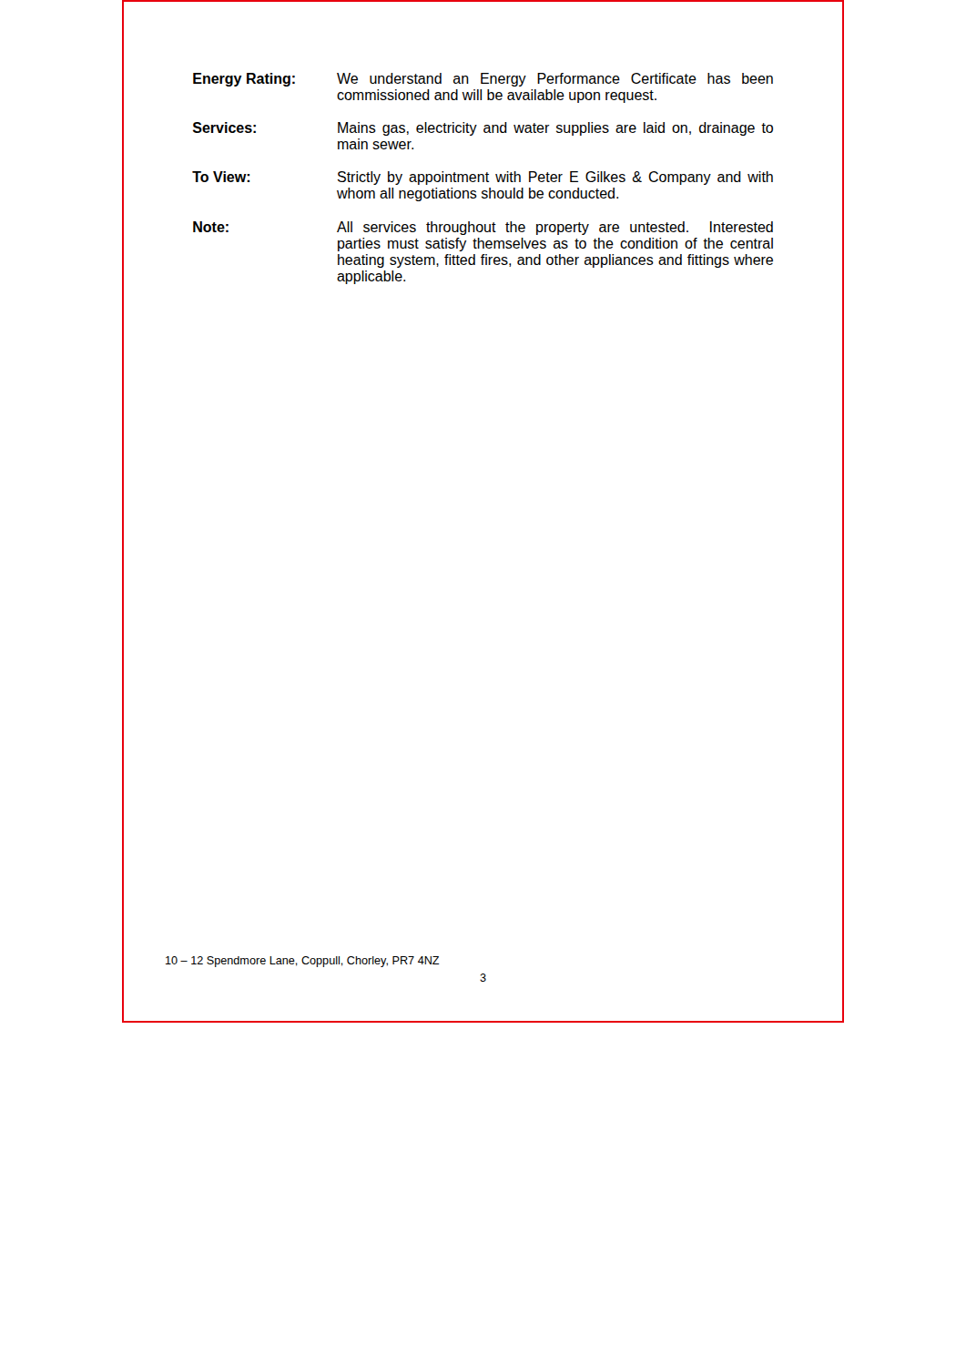Energy Rating:
We understand an Energy Performance Certificate has been commissioned and will be available upon request.
Services:
Mains gas, electricity and water supplies are laid on, drainage to main sewer.
To View:
Strictly by appointment with Peter E Gilkes & Company and with whom all negotiations should be conducted.
Note:
All services throughout the property are untested. Interested parties must satisfy themselves as to the condition of the central heating system, fitted fires, and other appliances and fittings where applicable.
10 – 12 Spendmore Lane, Coppull, Chorley, PR7 4NZ
3